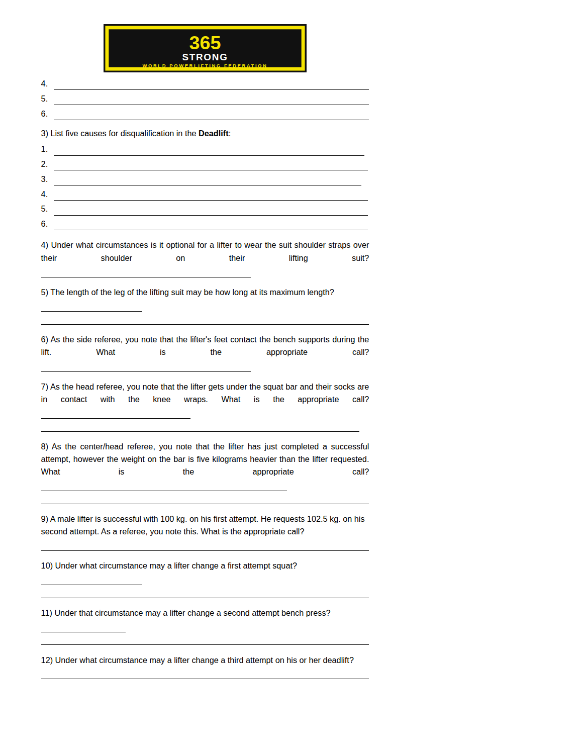4.
5.
6.
3) List five causes for disqualification in the Deadlift:
1.
2.
3.
4.
5.
6.
4) Under what circumstances is it optional for a lifter to wear the suit shoulder straps over their shoulder on their lifting suit?
5) The length of the leg of the lifting suit may be how long at its maximum length?
6) As the side referee, you note that the lifter's feet contact the bench supports during the lift. What is the appropriate call?
7) As the head referee, you note that the lifter gets under the squat bar and their socks are in contact with the knee wraps. What is the appropriate call?
8) As the center/head referee, you note that the lifter has just completed a successful attempt, however the weight on the bar is five kilograms heavier than the lifter requested. What is the appropriate call?
9) A male lifter is successful with 100 kg. on his first attempt. He requests 102.5 kg. on his second attempt. As a referee, you note this. What is the appropriate call?
10) Under what circumstance may a lifter change a first attempt squat?
11) Under that circumstance may a lifter change a second attempt bench press?
12) Under what circumstance may a lifter change a third attempt on his or her deadlift?